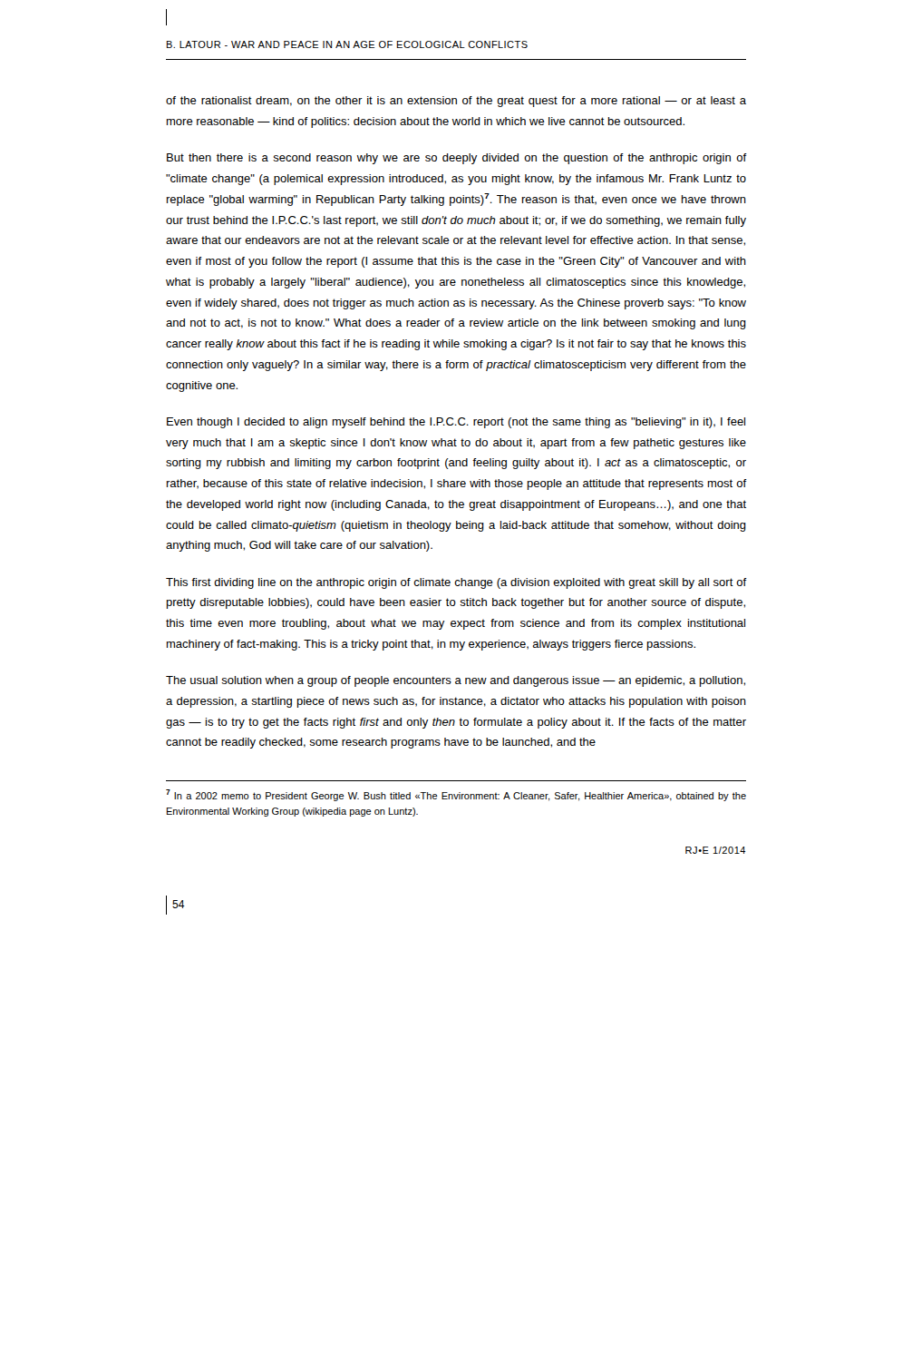B. Latour - War and Peace in an Age of Ecological Conflicts
of the rationalist dream, on the other it is an extension of the great quest for a more rational — or at least a more reasonable — kind of politics: decision about the world in which we live cannot be outsourced.
But then there is a second reason why we are so deeply divided on the question of the anthropic origin of "climate change" (a polemical expression introduced, as you might know, by the infamous Mr. Frank Luntz to replace "global warming" in Republican Party talking points)7. The reason is that, even once we have thrown our trust behind the I.P.C.C.'s last report, we still don't do much about it; or, if we do something, we remain fully aware that our endeavors are not at the relevant scale or at the relevant level for effective action. In that sense, even if most of you follow the report (I assume that this is the case in the "Green City" of Vancouver and with what is probably a largely "liberal" audience), you are nonetheless all climatosceptics since this knowledge, even if widely shared, does not trigger as much action as is necessary. As the Chinese proverb says: "To know and not to act, is not to know." What does a reader of a review article on the link between smoking and lung cancer really know about this fact if he is reading it while smoking a cigar? Is it not fair to say that he knows this connection only vaguely? In a similar way, there is a form of practical climatoscepticism very different from the cognitive one.
Even though I decided to align myself behind the I.P.C.C. report (not the same thing as "believing" in it), I feel very much that I am a skeptic since I don't know what to do about it, apart from a few pathetic gestures like sorting my rubbish and limiting my carbon footprint (and feeling guilty about it). I act as a climatosceptic, or rather, because of this state of relative indecision, I share with those people an attitude that represents most of the developed world right now (including Canada, to the great disappointment of Europeans…), and one that could be called climato-quietism (quietism in theology being a laid-back attitude that somehow, without doing anything much, God will take care of our salvation).
This first dividing line on the anthropic origin of climate change (a division exploited with great skill by all sort of pretty disreputable lobbies), could have been easier to stitch back together but for another source of dispute, this time even more troubling, about what we may expect from science and from its complex institutional machinery of fact-making. This is a tricky point that, in my experience, always triggers fierce passions.
The usual solution when a group of people encounters a new and dangerous issue — an epidemic, a pollution, a depression, a startling piece of news such as, for instance, a dictator who attacks his population with poison gas — is to try to get the facts right first and only then to formulate a policy about it. If the facts of the matter cannot be readily checked, some research programs have to be launched, and the
7 In a 2002 memo to President George W. Bush titled «The Environment: A Cleaner, Safer, Healthier America», obtained by the Environmental Working Group (wikipedia page on Luntz).
RJ•E 1/2014
54